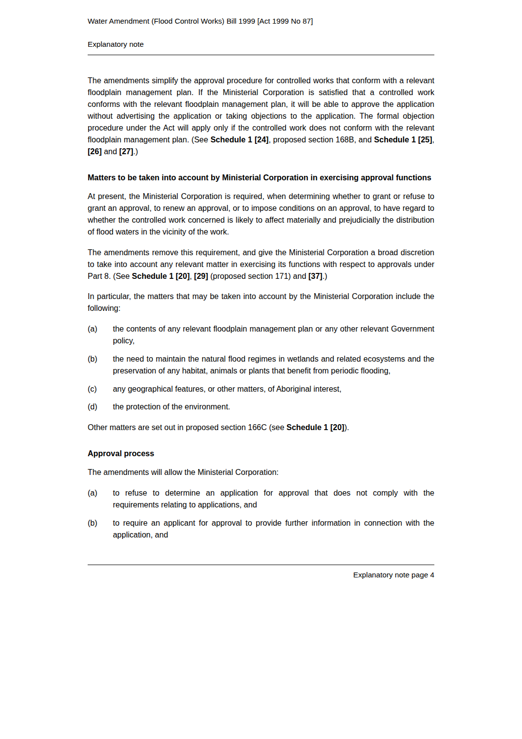Water Amendment (Flood Control Works) Bill 1999 [Act 1999 No 87]
Explanatory note
The amendments simplify the approval procedure for controlled works that conform with a relevant floodplain management plan. If the Ministerial Corporation is satisfied that a controlled work conforms with the relevant floodplain management plan, it will be able to approve the application without advertising the application or taking objections to the application. The formal objection procedure under the Act will apply only if the controlled work does not conform with the relevant floodplain management plan. (See Schedule 1 [24], proposed section 168B, and Schedule 1 [25], [26] and [27].)
Matters to be taken into account by Ministerial Corporation in exercising approval functions
At present, the Ministerial Corporation is required, when determining whether to grant or refuse to grant an approval, to renew an approval, or to impose conditions on an approval, to have regard to whether the controlled work concerned is likely to affect materially and prejudicially the distribution of flood waters in the vicinity of the work.
The amendments remove this requirement, and give the Ministerial Corporation a broad discretion to take into account any relevant matter in exercising its functions with respect to approvals under Part 8. (See Schedule 1 [20], [29] (proposed section 171) and [37].)
In particular, the matters that may be taken into account by the Ministerial Corporation include the following:
(a) the contents of any relevant floodplain management plan or any other relevant Government policy,
(b) the need to maintain the natural flood regimes in wetlands and related ecosystems and the preservation of any habitat, animals or plants that benefit from periodic flooding,
(c) any geographical features, or other matters, of Aboriginal interest,
(d) the protection of the environment.
Other matters are set out in proposed section 166C (see Schedule 1 [20]).
Approval process
The amendments will allow the Ministerial Corporation:
(a) to refuse to determine an application for approval that does not comply with the requirements relating to applications, and
(b) to require an applicant for approval to provide further information in connection with the application, and
Explanatory note page 4